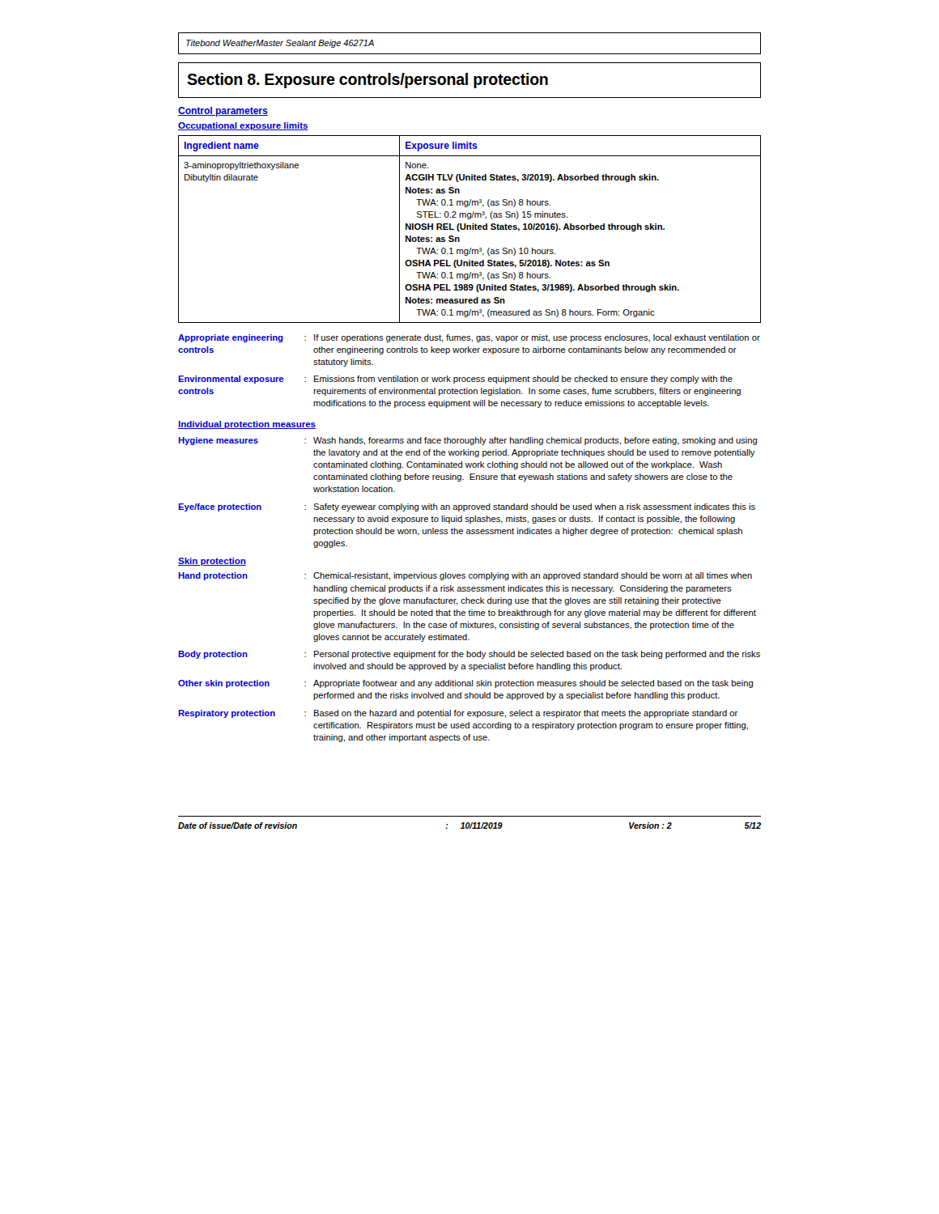Titebond WeatherMaster Sealant Beige 46271A
Section 8. Exposure controls/personal protection
Control parameters
Occupational exposure limits
| Ingredient name | Exposure limits |
| --- | --- |
| 3-aminopropyltriethoxysilane Dibutyltin dilaurate | None. ACGIH TLV (United States, 3/2019). Absorbed through skin. Notes: as Sn TWA: 0.1 mg/m³, (as Sn) 8 hours. STEL: 0.2 mg/m³, (as Sn) 15 minutes. NIOSH REL (United States, 10/2016). Absorbed through skin. Notes: as Sn TWA: 0.1 mg/m³, (as Sn) 10 hours. OSHA PEL (United States, 5/2018). Notes: as Sn TWA: 0.1 mg/m³, (as Sn) 8 hours. OSHA PEL 1989 (United States, 3/1989). Absorbed through skin. Notes: measured as Sn TWA: 0.1 mg/m³, (measured as Sn) 8 hours. Form: Organic |
| Appropriate engineering controls | : | If user operations generate dust, fumes, gas, vapor or mist, use process enclosures, local exhaust ventilation or other engineering controls to keep worker exposure to airborne contaminants below any recommended or statutory limits. |
| Environmental exposure controls | : | Emissions from ventilation or work process equipment should be checked to ensure they comply with the requirements of environmental protection legislation. In some cases, fume scrubbers, filters or engineering modifications to the process equipment will be necessary to reduce emissions to acceptable levels. |
Individual protection measures
| Hygiene measures | : | Wash hands, forearms and face thoroughly after handling chemical products, before eating, smoking and using the lavatory and at the end of the working period. Appropriate techniques should be used to remove potentially contaminated clothing. Contaminated work clothing should not be allowed out of the workplace. Wash contaminated clothing before reusing. Ensure that eyewash stations and safety showers are close to the workstation location. |
| Eye/face protection | : | Safety eyewear complying with an approved standard should be used when a risk assessment indicates this is necessary to avoid exposure to liquid splashes, mists, gases or dusts. If contact is possible, the following protection should be worn, unless the assessment indicates a higher degree of protection: chemical splash goggles. |
Skin protection
| Hand protection | : | Chemical-resistant, impervious gloves complying with an approved standard should be worn at all times when handling chemical products if a risk assessment indicates this is necessary. Considering the parameters specified by the glove manufacturer, check during use that the gloves are still retaining their protective properties. It should be noted that the time to breakthrough for any glove material may be different for different glove manufacturers. In the case of mixtures, consisting of several substances, the protection time of the gloves cannot be accurately estimated. |
| Body protection | : | Personal protective equipment for the body should be selected based on the task being performed and the risks involved and should be approved by a specialist before handling this product. |
| Other skin protection | : | Appropriate footwear and any additional skin protection measures should be selected based on the task being performed and the risks involved and should be approved by a specialist before handling this product. |
| Respiratory protection | : | Based on the hazard and potential for exposure, select a respirator that meets the appropriate standard or certification. Respirators must be used according to a respiratory protection program to ensure proper fitting, training, and other important aspects of use. |
| Date of issue/Date of revision | : | 10/11/2019 | Version : 2 | 5/12 |